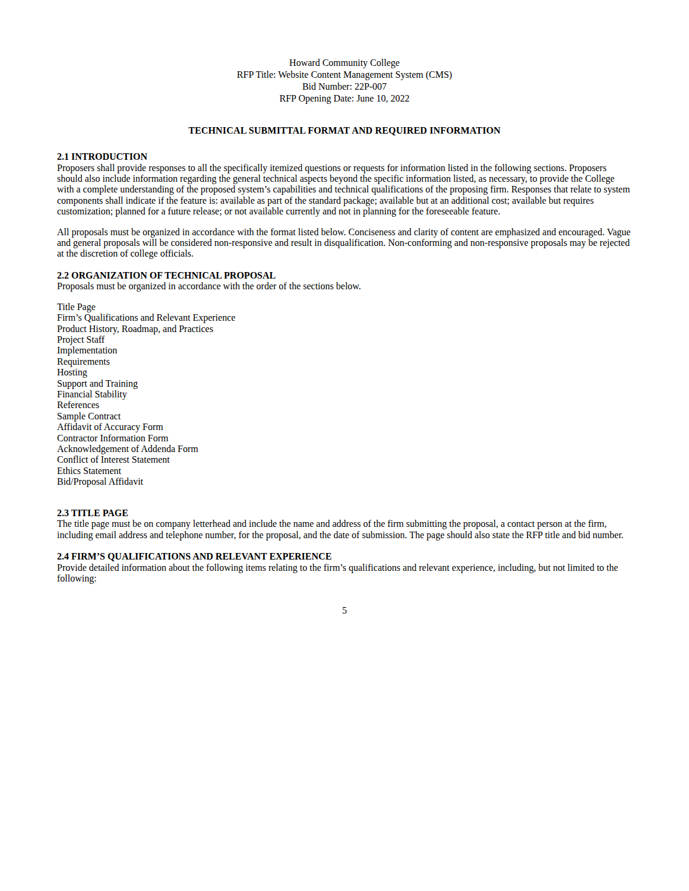Howard Community College
RFP Title: Website Content Management System (CMS)
Bid Number: 22P-007
RFP Opening Date: June 10, 2022
TECHNICAL SUBMITTAL FORMAT AND REQUIRED INFORMATION
2.1 Introduction
Proposers shall provide responses to all the specifically itemized questions or requests for information listed in the following sections. Proposers should also include information regarding the general technical aspects beyond the specific information listed, as necessary, to provide the College with a complete understanding of the proposed system’s capabilities and technical qualifications of the proposing firm. Responses that relate to system components shall indicate if the feature is: available as part of the standard package; available but at an additional cost; available but requires customization; planned for a future release; or not available currently and not in planning for the foreseeable feature.
All proposals must be organized in accordance with the format listed below. Conciseness and clarity of content are emphasized and encouraged. Vague and general proposals will be considered non-responsive and result in disqualification. Non-conforming and non-responsive proposals may be rejected at the discretion of college officials.
2.2 Organization of Technical Proposal
Proposals must be organized in accordance with the order of the sections below.
Title Page
Firm’s Qualifications and Relevant Experience
Product History, Roadmap, and Practices
Project Staff
Implementation
Requirements
Hosting
Support and Training
Financial Stability
References
Sample Contract
Affidavit of Accuracy Form
Contractor Information Form
Acknowledgement of Addenda Form
Conflict of Interest Statement
Ethics Statement
Bid/Proposal Affidavit
2.3 Title Page
The title page must be on company letterhead and include the name and address of the firm submitting the proposal, a contact person at the firm, including email address and telephone number, for the proposal, and the date of submission. The page should also state the RFP title and bid number.
2.4 Firm’s Qualifications and Relevant Experience
Provide detailed information about the following items relating to the firm’s qualifications and relevant experience, including, but not limited to the following:
5